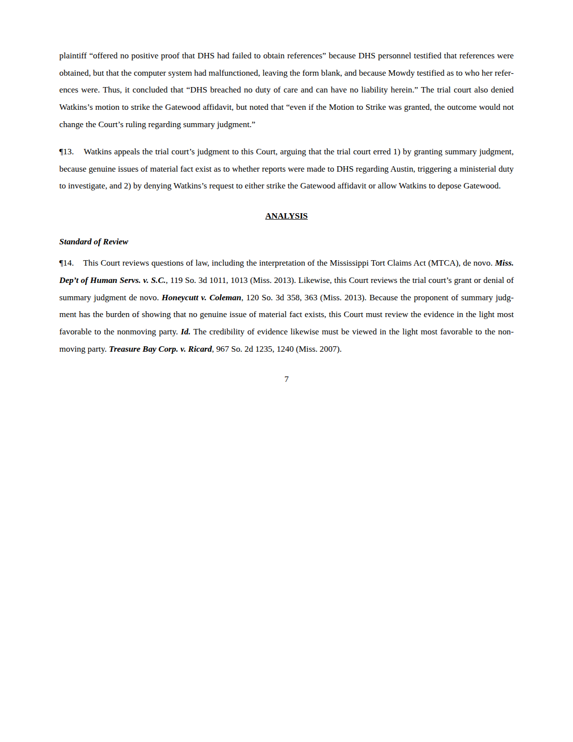plaintiff “offered no positive proof that DHS had failed to obtain references” because DHS personnel testified that references were obtained, but that the computer system had malfunctioned, leaving the form blank, and because Mowdy testified as to who her references were. Thus, it concluded that “DHS breached no duty of care and can have no liability herein.” The trial court also denied Watkins’s motion to strike the Gatewood affidavit, but noted that “even if the Motion to Strike was granted, the outcome would not change the Court’s ruling regarding summary judgment.”
¶13. Watkins appeals the trial court’s judgment to this Court, arguing that the trial court erred 1) by granting summary judgment, because genuine issues of material fact exist as to whether reports were made to DHS regarding Austin, triggering a ministerial duty to investigate, and 2) by denying Watkins’s request to either strike the Gatewood affidavit or allow Watkins to depose Gatewood.
ANALYSIS
Standard of Review
¶14. This Court reviews questions of law, including the interpretation of the Mississippi Tort Claims Act (MTCA), de novo. Miss. Dep’t of Human Servs. v. S.C., 119 So. 3d 1011, 1013 (Miss. 2013). Likewise, this Court reviews the trial court’s grant or denial of summary judgment de novo. Honeycutt v. Coleman, 120 So. 3d 358, 363 (Miss. 2013). Because the proponent of summary judgment has the burden of showing that no genuine issue of material fact exists, this Court must review the evidence in the light most favorable to the nonmoving party. Id. The credibility of evidence likewise must be viewed in the light most favorable to the nonmoving party. Treasure Bay Corp. v. Ricard, 967 So. 2d 1235, 1240 (Miss. 2007).
7